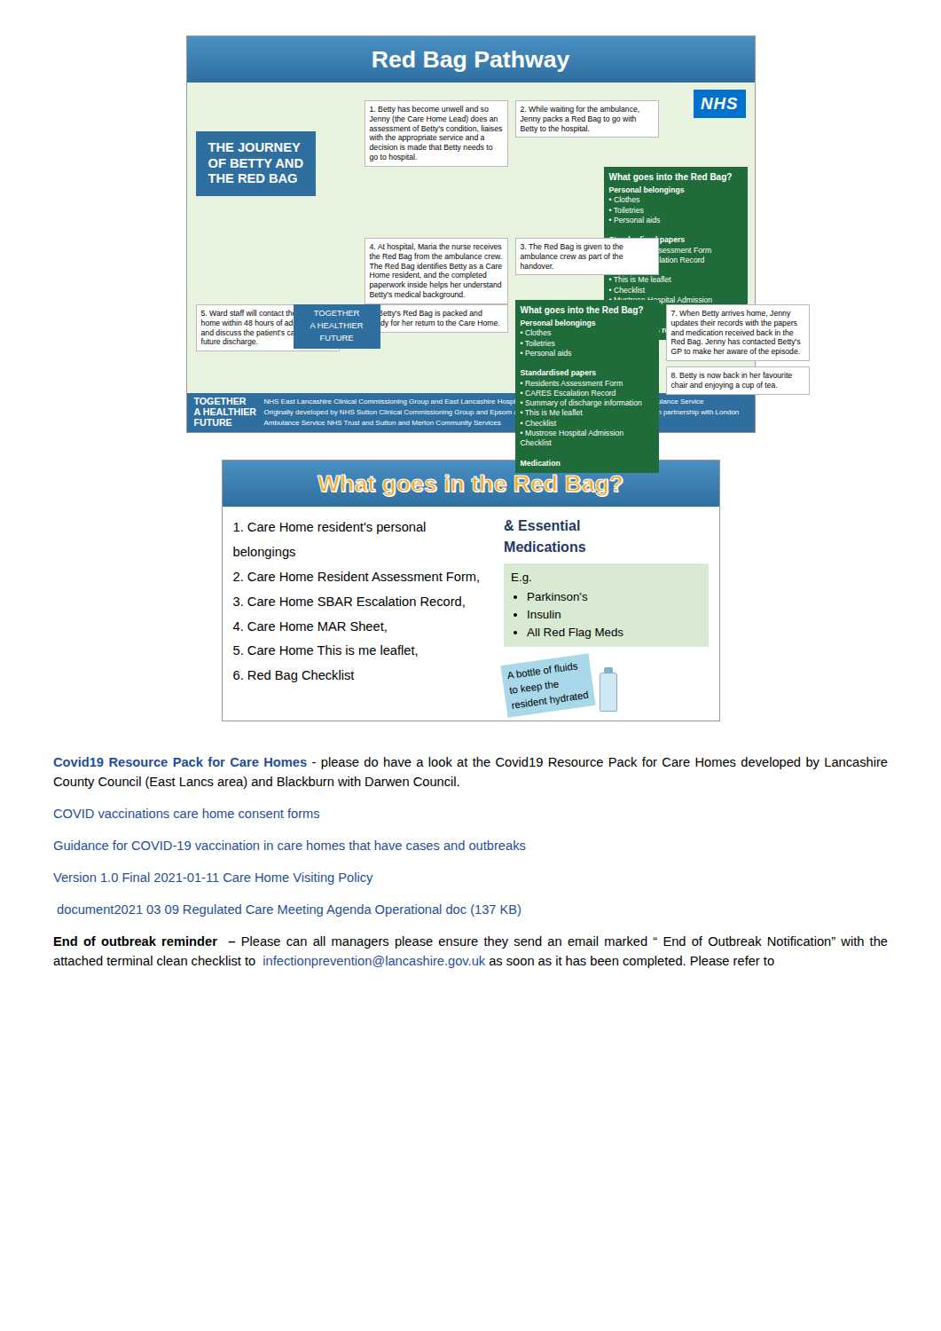Red Bag Pathway
NHS
THE JOURNEY
OF BETTY AND
THE RED BAG
1. Betty has become unwell and so Jenny (the Care Home Lead) does an assessment of Betty's condition, liaises with the appropriate service and a decision is made that Betty needs to go to hospital.
2. While waiting for the ambulance, Jenny packs a Red Bag to go with Betty to the hospital.
What goes into the Red Bag?
Personal belongings
• Clothes
• Toiletries
• Personal aids
Standardised papers
• Residents Assessment Form
• CARES Escalation Record
• MAR Sheet
• This is Me leaflet
• Checklist
• Mustrose Hospital Admission Checklist
Medication as required
4. At hospital, Maria the nurse receives the Red Bag from the ambulance crew. The Red Bag identifies Betty as a Care Home resident, and the completed paperwork inside helps her understand Betty's medical background.
3. The Red Bag is given to the ambulance crew as part of the handover.
5. Ward staff will contact the care home within 48 hours of admission and discuss the patient's care and future discharge.
6. Betty's Red Bag is packed and ready for her return to the Care Home.
What goes into the Red Bag?
Personal belongings
• Clothes
• Toiletries
• Personal aids
Standardised papers
• Residents Assessment Form
• CARES Escalation Record
• Summary of discharge information
• This is Me leaflet
• Checklist
• Mustrose Hospital Admission Checklist
Medication
7. When Betty arrives home, Jenny updates their records with the papers and medication received back in the Red Bag. Jenny has contacted Betty's GP to make her aware of the episode.
8. Betty is now back in her favourite chair and enjoying a cup of tea.
TOGETHER
A HEALTHIER FUTURE
TOGETHER
A HEALTHIER FUTURE NHS East Lancashire Clinical Commissioning Group and East Lancashire Hospitals Trust in partnership with North West Ambulance Service
Originally developed by NHS Sutton Clinical Commissioning Group and Epsom and St Helier University Hospitals NHS Trust in partnership with London Ambulance Service NHS Trust and Sutton and Merton Community Services
What goes in the Red Bag?
1. Care Home resident's personal belongings
2. Care Home Resident Assessment Form,
3. Care Home SBAR Escalation Record,
4. Care Home MAR Sheet,
5. Care Home This is me leaflet,
6. Red Bag Checklist
& Essential
Medications
E.g.
Parkinson's
Insulin
All Red Flag Meds
A bottle of fluids
to keep the
resident hydrated
Covid19 Resource Pack for Care Homes - please do have a look at the Covid19 Resource Pack for Care Homes developed by Lancashire County Council (East Lancs area) and Blackburn with Darwen Council.
COVID vaccinations care home consent forms
Guidance for COVID-19 vaccination in care homes that have cases and outbreaks
Version 1.0 Final 2021-01-11 Care Home Visiting Policy
document2021 03 09 Regulated Care Meeting Agenda Operational doc (137 KB)
End of outbreak reminder – Please can all managers please ensure they send an email marked “ End of Outbreak Notification” with the attached terminal clean checklist to infectionprevention@lancashire.gov.uk as soon as it has been completed. Please refer to